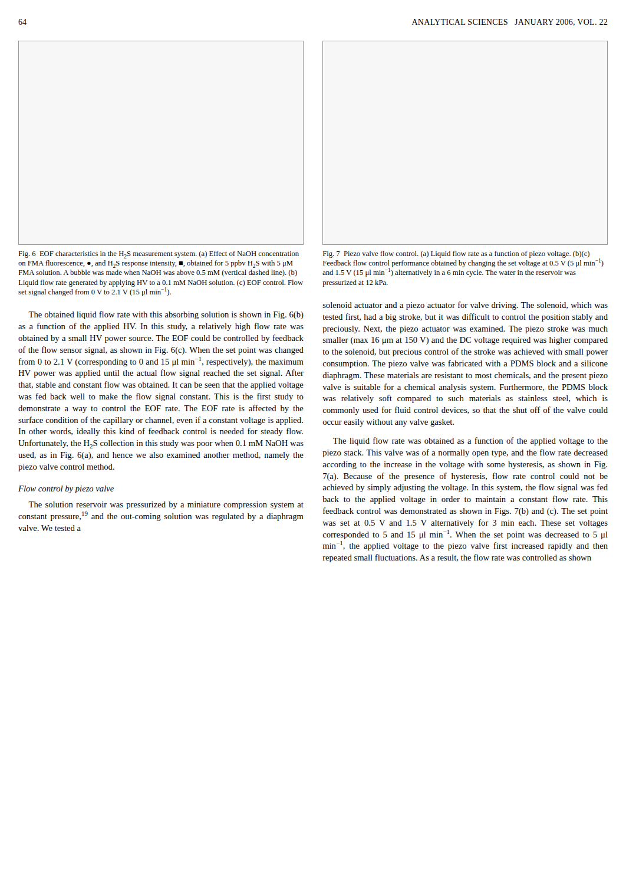64 ANALYTICAL SCIENCES JANUARY 2006, VOL. 22
Fig. 6 EOF characteristics in the H2S measurement system. (a) Effect of NaOH concentration on FMA fluorescence, ●, and H2S response intensity, ■, obtained for 5 ppbv H2S with 5 μM FMA solution. A bubble was made when NaOH was above 0.5 mM (vertical dashed line). (b) Liquid flow rate generated by applying HV to a 0.1 mM NaOH solution. (c) EOF control. Flow set signal changed from 0 V to 2.1 V (15 μl min−1).
The obtained liquid flow rate with this absorbing solution is shown in Fig. 6(b) as a function of the applied HV. In this study, a relatively high flow rate was obtained by a small HV power source. The EOF could be controlled by feedback of the flow sensor signal, as shown in Fig. 6(c). When the set point was changed from 0 to 2.1 V (corresponding to 0 and 15 μl min−1, respectively), the maximum HV power was applied until the actual flow signal reached the set signal. After that, stable and constant flow was obtained. It can be seen that the applied voltage was fed back well to make the flow signal constant. This is the first study to demonstrate a way to control the EOF rate. The EOF rate is affected by the surface condition of the capillary or channel, even if a constant voltage is applied. In other words, ideally this kind of feedback control is needed for steady flow. Unfortunately, the H2S collection in this study was poor when 0.1 mM NaOH was used, as in Fig. 6(a), and hence we also examined another method, namely the piezo valve control method.
Flow control by piezo valve
The solution reservoir was pressurized by a miniature compression system at constant pressure,19 and the out-coming solution was regulated by a diaphragm valve. We tested a
Fig. 7 Piezo valve flow control. (a) Liquid flow rate as a function of piezo voltage. (b)(c) Feedback flow control performance obtained by changing the set voltage at 0.5 V (5 μl min−1) and 1.5 V (15 μl min−1) alternatively in a 6 min cycle. The water in the reservoir was pressurized at 12 kPa.
solenoid actuator and a piezo actuator for valve driving. The solenoid, which was tested first, had a big stroke, but it was difficult to control the position stably and preciously. Next, the piezo actuator was examined. The piezo stroke was much smaller (max 16 μm at 150 V) and the DC voltage required was higher compared to the solenoid, but precious control of the stroke was achieved with small power consumption. The piezo valve was fabricated with a PDMS block and a silicone diaphragm. These materials are resistant to most chemicals, and the present piezo valve is suitable for a chemical analysis system. Furthermore, the PDMS block was relatively soft compared to such materials as stainless steel, which is commonly used for fluid control devices, so that the shut off of the valve could occur easily without any valve gasket.
The liquid flow rate was obtained as a function of the applied voltage to the piezo stack. This valve was of a normally open type, and the flow rate decreased according to the increase in the voltage with some hysteresis, as shown in Fig. 7(a). Because of the presence of hysteresis, flow rate control could not be achieved by simply adjusting the voltage. In this system, the flow signal was fed back to the applied voltage in order to maintain a constant flow rate. This feedback control was demonstrated as shown in Figs. 7(b) and (c). The set point was set at 0.5 V and 1.5 V alternatively for 3 min each. These set voltages corresponded to 5 and 15 μl min−1. When the set point was decreased to 5 μl min−1, the applied voltage to the piezo valve first increased rapidly and then repeated small fluctuations. As a result, the flow rate was controlled as shown